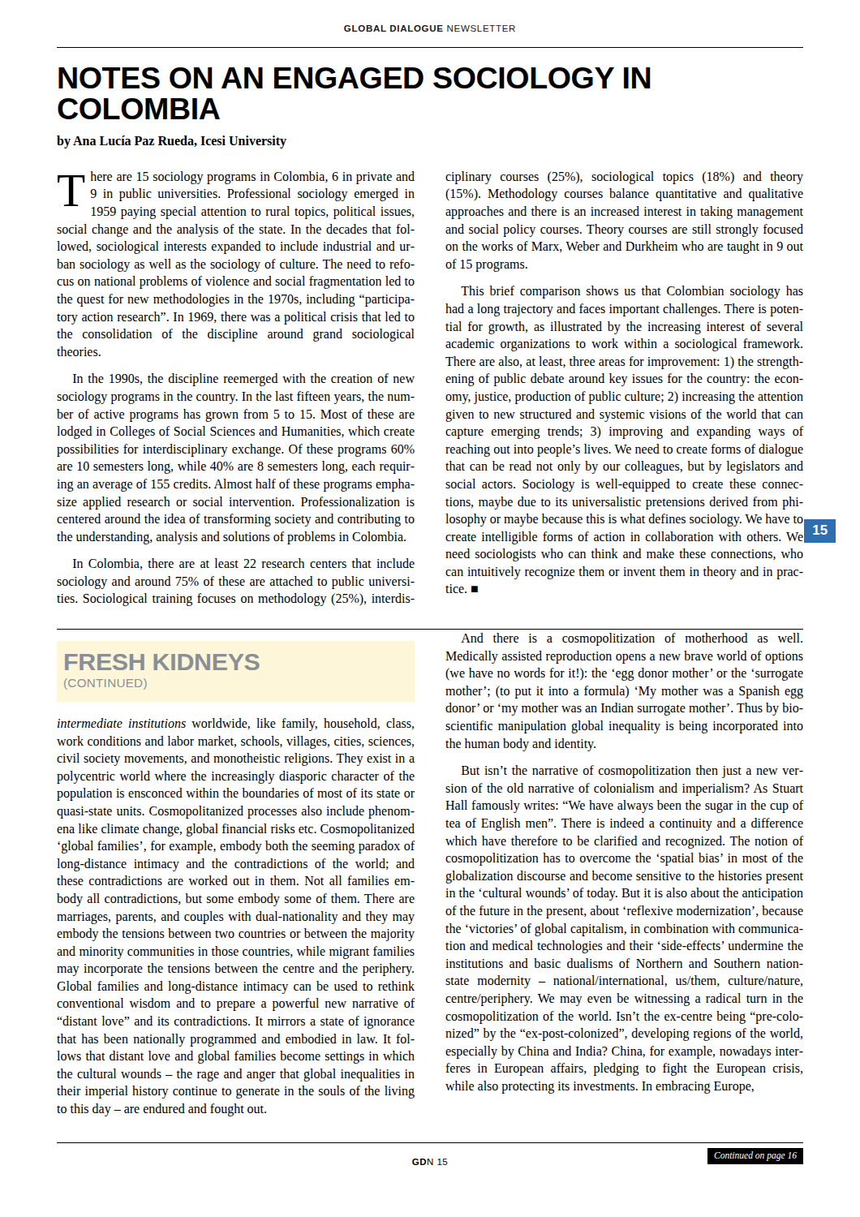GLOBAL DIALOGUE NEWSLETTER
Notes on an Engaged Sociology in Colombia
by Ana Lucía Paz Rueda, Icesi University
There are 15 sociology programs in Colombia, 6 in private and 9 in public universities. Professional sociology emerged in 1959 paying special attention to rural topics, political issues, social change and the analysis of the state. In the decades that followed, sociological interests expanded to include industrial and urban sociology as well as the sociology of culture. The need to refocus on national problems of violence and social fragmentation led to the quest for new methodologies in the 1970s, including “participatory action research”. In 1969, there was a political crisis that led to the consolidation of the discipline around grand sociological theories.
In the 1990s, the discipline reemerged with the creation of new sociology programs in the country. In the last fifteen years, the number of active programs has grown from 5 to 15. Most of these are lodged in Colleges of Social Sciences and Humanities, which create possibilities for interdisciplinary exchange. Of these programs 60% are 10 semesters long, while 40% are 8 semesters long, each requiring an average of 155 credits. Almost half of these programs emphasize applied research or social intervention. Professionalization is centered around the idea of transforming society and contributing to the understanding, analysis and solutions of problems in Colombia.
In Colombia, there are at least 22 research centers that include sociology and around 75% of these are attached to public universities. Sociological training focuses on methodology (25%), interdisciplinary courses (25%), sociological topics (18%) and theory (15%). Methodology courses balance quantitative and qualitative approaches and there is an increased interest in taking management and social policy courses. Theory courses are still strongly focused on the works of Marx, Weber and Durkheim who are taught in 9 out of 15 programs.
This brief comparison shows us that Colombian sociology has had a long trajectory and faces important challenges. There is potential for growth, as illustrated by the increasing interest of several academic organizations to work within a sociological framework. There are also, at least, three areas for improvement: 1) the strengthening of public debate around key issues for the country: the economy, justice, production of public culture; 2) increasing the attention given to new structured and systemic visions of the world that can capture emerging trends; 3) improving and expanding ways of reaching out into people’s lives. We need to create forms of dialogue that can be read not only by our colleagues, but by legislators and social actors. Sociology is well-equipped to create these connections, maybe due to its universalistic pretensions derived from philosophy or maybe because this is what defines sociology. We have to create intelligible forms of action in collaboration with others. We need sociologists who can think and make these connections, who can intuitively recognize them or invent them in theory and in practice. ■
15
Fresh Kidneys
(CONTINUED)
intermediate institutions worldwide, like family, household, class, work conditions and labor market, schools, villages, cities, sciences, civil society movements, and monotheistic religions. They exist in a polycentric world where the increasingly diasporic character of the population is ensconced within the boundaries of most of its state or quasi-state units. Cosmopolitanized processes also include phenomena like climate change, global financial risks etc. Cosmopolitanized ‘global families’, for example, embody both the seeming paradox of long-distance intimacy and the contradictions of the world; and these contradictions are worked out in them. Not all families embody all contradictions, but some embody some of them. There are marriages, parents, and couples with dual-nationality and they may embody the tensions between two countries or between the majority and minority communities in those countries, while migrant families may incorporate the tensions between the centre and the periphery. Global families and long-distance intimacy can be used to rethink conventional wisdom and to prepare a powerful new narrative of “distant love” and its contradictions. It mirrors a state of ignorance that has been nationally programmed and embodied in law. It follows that distant love and global families become settings in which the cultural wounds – the rage and anger that global inequalities in their imperial history continue to generate in the souls of the living to this day – are endured and fought out.
And there is a cosmopolitization of motherhood as well. Medically assisted reproduction opens a new brave world of options (we have no words for it!): the ‘egg donor mother’ or the ‘surrogate mother’; (to put it into a formula) ‘My mother was a Spanish egg donor’ or ‘my mother was an Indian surrogate mother’. Thus by bio-scientific manipulation global inequality is being incorporated into the human body and identity.
But isn’t the narrative of cosmopolitization then just a new version of the old narrative of colonialism and imperialism? As Stuart Hall famously writes: “We have always been the sugar in the cup of tea of English men”. There is indeed a continuity and a difference which have therefore to be clarified and recognized. The notion of cosmopolitization has to overcome the ‘spatial bias’ in most of the globalization discourse and become sensitive to the histories present in the ‘cultural wounds’ of today. But it is also about the anticipation of the future in the present, about ‘reflexive modernization’, because the ‘victories’ of global capitalism, in combination with communication and medical technologies and their ‘side-effects’ undermine the institutions and basic dualisms of Northern and Southern nation-state modernity – national/international, us/them, culture/nature, centre/periphery. We may even be witnessing a radical turn in the cosmopolitization of the world. Isn’t the ex-centre being “pre-colonized” by the “ex-post-colonized”, developing regions of the world, especially by China and India? China, for example, nowadays interferes in European affairs, pledging to fight the European crisis, while also protecting its investments. In embracing Europe,
GDN 15
Continued on page 16